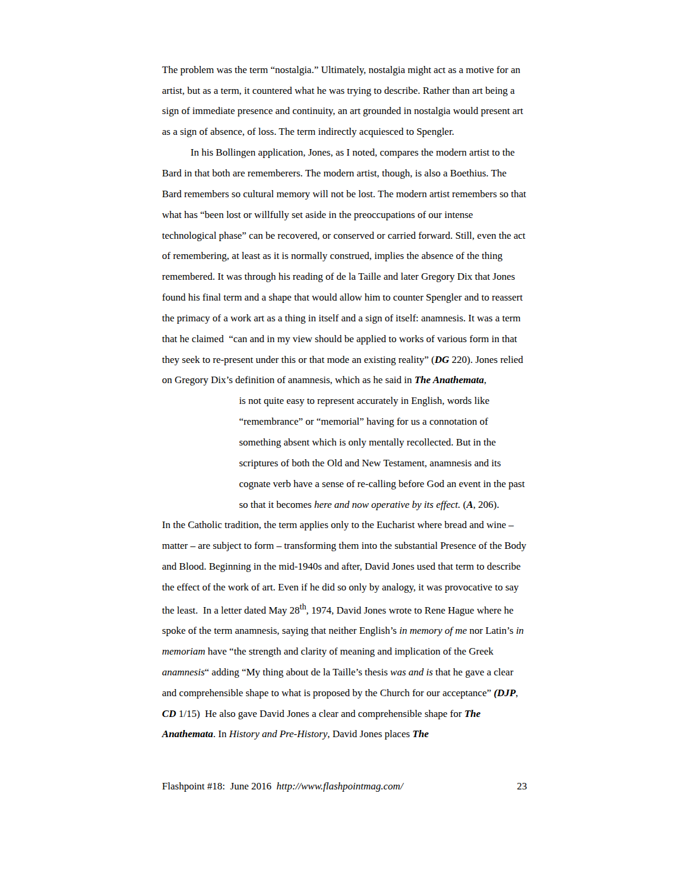The problem was the term “nostalgia.” Ultimately, nostalgia might act as a motive for an artist, but as a term, it countered what he was trying to describe. Rather than art being a sign of immediate presence and continuity, an art grounded in nostalgia would present art as a sign of absence, of loss. The term indirectly acquiesced to Spengler.
In his Bollingen application, Jones, as I noted, compares the modern artist to the Bard in that both are rememberers. The modern artist, though, is also a Boethius. The Bard remembers so cultural memory will not be lost. The modern artist remembers so that what has “been lost or willfully set aside in the preoccupations of our intense technological phase” can be recovered, or conserved or carried forward. Still, even the act of remembering, at least as it is normally construed, implies the absence of the thing remembered. It was through his reading of de la Taille and later Gregory Dix that Jones found his final term and a shape that would allow him to counter Spengler and to reassert the primacy of a work art as a thing in itself and a sign of itself: anamnesis. It was a term that he claimed “can and in my view should be applied to works of various form in that they seek to re-present under this or that mode an existing reality” (DG 220). Jones relied on Gregory Dix’s definition of anamnesis, which as he said in The Anathemata,
is not quite easy to represent accurately in English, words like “remembrance” or “memorial” having for us a connotation of something absent which is only mentally recollected. But in the scriptures of both the Old and New Testament, anamnesis and its cognate verb have a sense of re-calling before God an event in the past so that it becomes here and now operative by its effect. (A, 206).
In the Catholic tradition, the term applies only to the Eucharist where bread and wine – matter – are subject to form – transforming them into the substantial Presence of the Body and Blood. Beginning in the mid-1940s and after, David Jones used that term to describe the effect of the work of art. Even if he did so only by analogy, it was provocative to say the least. In a letter dated May 28th, 1974, David Jones wrote to Rene Hague where he spoke of the term anamnesis, saying that neither English’s in memory of me nor Latin’s in memoriam have “the strength and clarity of meaning and implication of the Greek anamnesis“ adding “My thing about de la Taille’s thesis was and is that he gave a clear and comprehensible shape to what is proposed by the Church for our acceptance” (DJP, CD 1/15) He also gave David Jones a clear and comprehensible shape for The Anathemata. In History and Pre-History, David Jones places The
Flashpoint #18: June 2016 http://www.flashpointmag.com/ 23